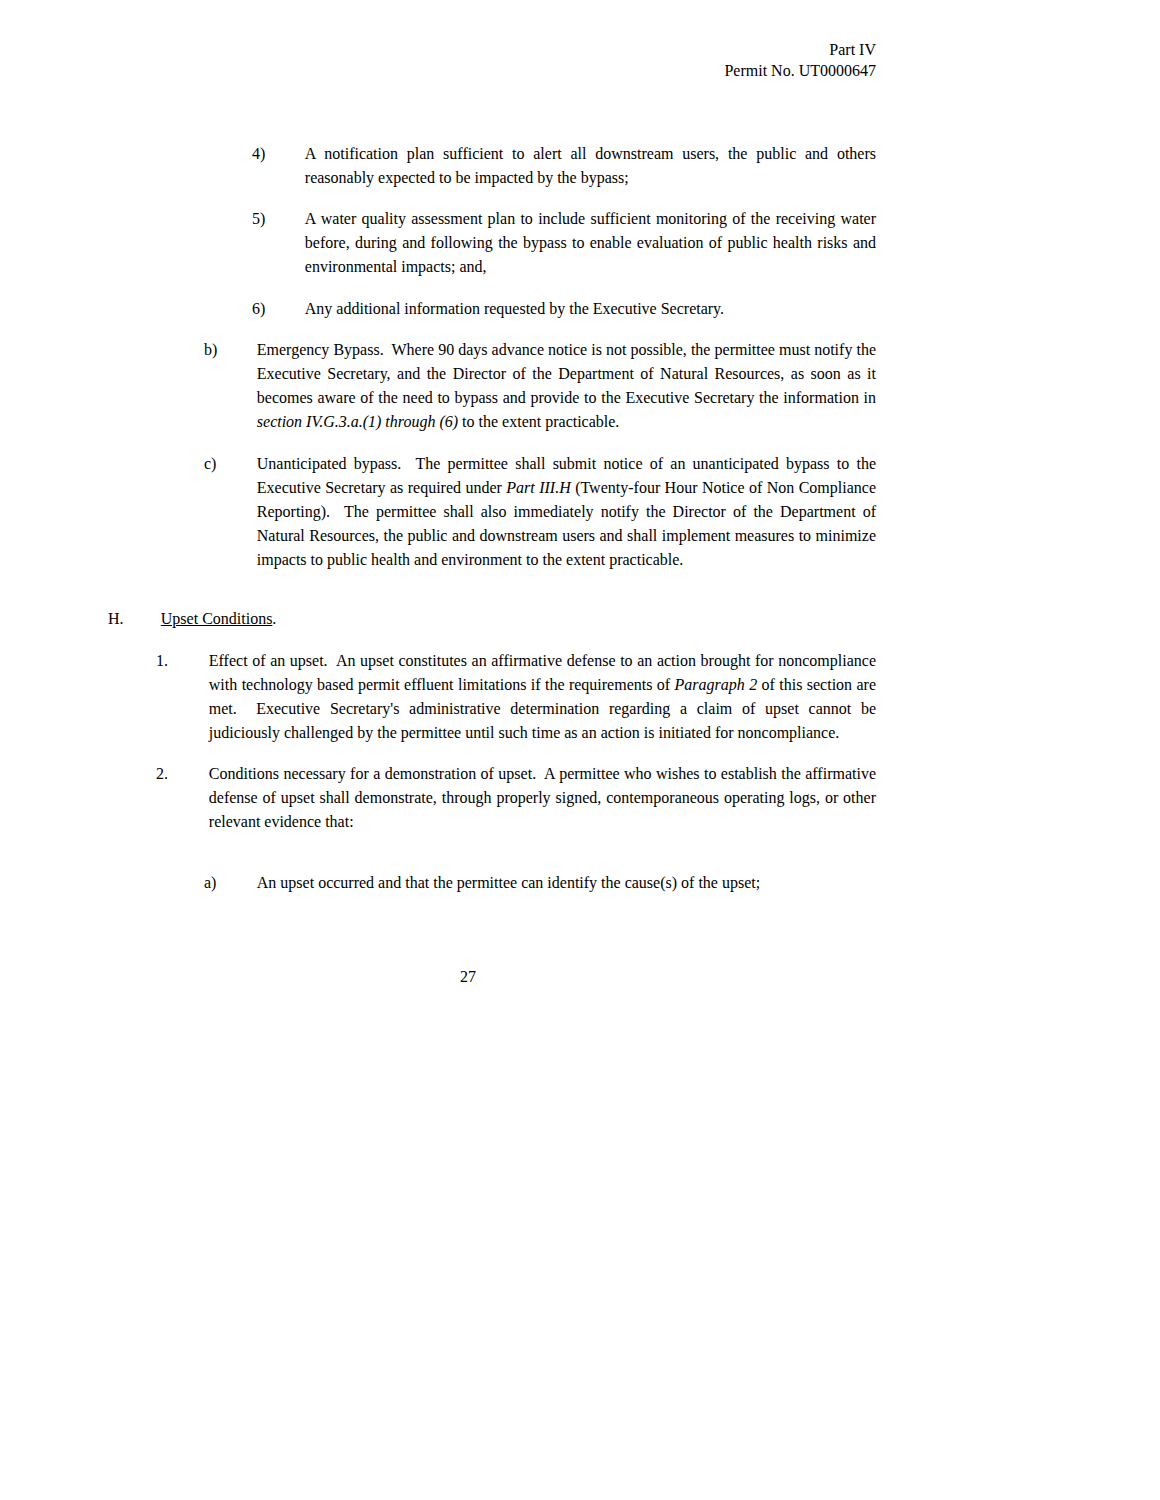Part IV
Permit No. UT0000647
4) A notification plan sufficient to alert all downstream users, the public and others reasonably expected to be impacted by the bypass;
5) A water quality assessment plan to include sufficient monitoring of the receiving water before, during and following the bypass to enable evaluation of public health risks and environmental impacts; and,
6) Any additional information requested by the Executive Secretary.
b) Emergency Bypass. Where 90 days advance notice is not possible, the permittee must notify the Executive Secretary, and the Director of the Department of Natural Resources, as soon as it becomes aware of the need to bypass and provide to the Executive Secretary the information in section IV.G.3.a.(1) through (6) to the extent practicable.
c) Unanticipated bypass. The permittee shall submit notice of an unanticipated bypass to the Executive Secretary as required under Part III.H (Twenty-four Hour Notice of Non Compliance Reporting). The permittee shall also immediately notify the Director of the Department of Natural Resources, the public and downstream users and shall implement measures to minimize impacts to public health and environment to the extent practicable.
H. Upset Conditions.
1. Effect of an upset. An upset constitutes an affirmative defense to an action brought for noncompliance with technology based permit effluent limitations if the requirements of Paragraph 2 of this section are met. Executive Secretary's administrative determination regarding a claim of upset cannot be judiciously challenged by the permittee until such time as an action is initiated for noncompliance.
2. Conditions necessary for a demonstration of upset. A permittee who wishes to establish the affirmative defense of upset shall demonstrate, through properly signed, contemporaneous operating logs, or other relevant evidence that:
a) An upset occurred and that the permittee can identify the cause(s) of the upset;
27